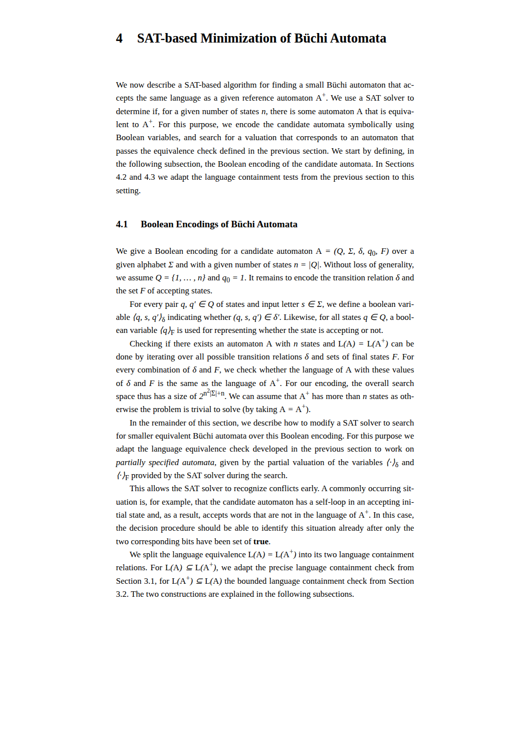4 SAT-based Minimization of Büchi Automata
We now describe a SAT-based algorithm for finding a small Büchi automaton that accepts the same language as a given reference automaton A+. We use a SAT solver to determine if, for a given number of states n, there is some automaton A that is equivalent to A+. For this purpose, we encode the candidate automata symbolically using Boolean variables, and search for a valuation that corresponds to an automaton that passes the equivalence check defined in the previous section. We start by defining, in the following subsection, the Boolean encoding of the candidate automata. In Sections 4.2 and 4.3 we adapt the language containment tests from the previous section to this setting.
4.1 Boolean Encodings of Büchi Automata
We give a Boolean encoding for a candidate automaton A = (Q, Σ, δ, q0, F) over a given alphabet Σ and with a given number of states n = |Q|. Without loss of generality, we assume Q = {1, … , n} and q0 = 1. It remains to encode the transition relation δ and the set F of accepting states.
For every pair q, q′ ∈ Q of states and input letter s ∈ Σ, we define a boolean variable ⟨q, s, q′⟩δ indicating whether (q, s, q′) ∈ δ′. Likewise, for all states q ∈ Q, a boolean variable ⟨q⟩F is used for representing whether the state is accepting or not.
Checking if there exists an automaton A with n states and L(A) = L(A+) can be done by iterating over all possible transition relations δ and sets of final states F. For every combination of δ and F, we check whether the language of A with these values of δ and F is the same as the language of A+. For our encoding, the overall search space thus has a size of 2n2|Σ|+n. We can assume that A+ has more than n states as otherwise the problem is trivial to solve (by taking A = A+).
In the remainder of this section, we describe how to modify a SAT solver to search for smaller equivalent Büchi automata over this Boolean encoding. For this purpose we adapt the language equivalence check developed in the previous section to work on partially specified automata, given by the partial valuation of the variables ⟨·⟩δ and ⟨·⟩F provided by the SAT solver during the search.
This allows the SAT solver to recognize conflicts early. A commonly occurring situation is, for example, that the candidate automaton has a self-loop in an accepting initial state and, as a result, accepts words that are not in the language of A+. In this case, the decision procedure should be able to identify this situation already after only the two corresponding bits have been set of true.
We split the language equivalence L(A) = L(A+) into its two language containment relations. For L(A) ⊆ L(A+), we adapt the precise language containment check from Section 3.1, for L(A+) ⊆ L(A) the bounded language containment check from Section 3.2. The two constructions are explained in the following subsections.